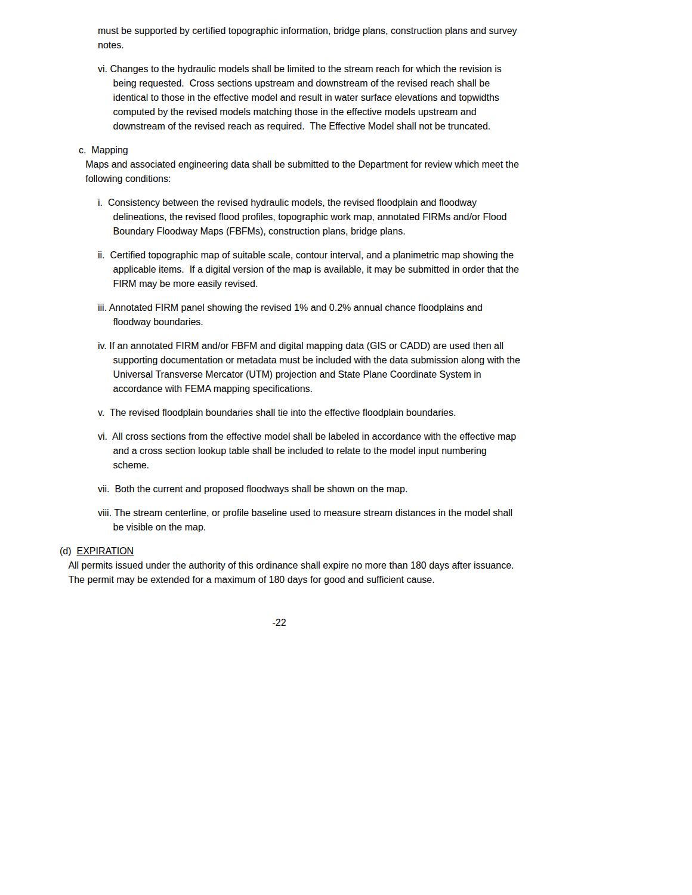must be supported by certified topographic information, bridge plans, construction plans and survey notes.
vi. Changes to the hydraulic models shall be limited to the stream reach for which the revision is being requested. Cross sections upstream and downstream of the revised reach shall be identical to those in the effective model and result in water surface elevations and topwidths computed by the revised models matching those in the effective models upstream and downstream of the revised reach as required. The Effective Model shall not be truncated.
c. Mapping
Maps and associated engineering data shall be submitted to the Department for review which meet the following conditions:
i. Consistency between the revised hydraulic models, the revised floodplain and floodway delineations, the revised flood profiles, topographic work map, annotated FIRMs and/or Flood Boundary Floodway Maps (FBFMs), construction plans, bridge plans.
ii. Certified topographic map of suitable scale, contour interval, and a planimetric map showing the applicable items. If a digital version of the map is available, it may be submitted in order that the FIRM may be more easily revised.
iii. Annotated FIRM panel showing the revised 1% and 0.2% annual chance floodplains and floodway boundaries.
iv. If an annotated FIRM and/or FBFM and digital mapping data (GIS or CADD) are used then all supporting documentation or metadata must be included with the data submission along with the Universal Transverse Mercator (UTM) projection and State Plane Coordinate System in accordance with FEMA mapping specifications.
v. The revised floodplain boundaries shall tie into the effective floodplain boundaries.
vi. All cross sections from the effective model shall be labeled in accordance with the effective map and a cross section lookup table shall be included to relate to the model input numbering scheme.
vii. Both the current and proposed floodways shall be shown on the map.
viii. The stream centerline, or profile baseline used to measure stream distances in the model shall be visible on the map.
(d) EXPIRATION
All permits issued under the authority of this ordinance shall expire no more than 180 days after issuance. The permit may be extended for a maximum of 180 days for good and sufficient cause.
-22